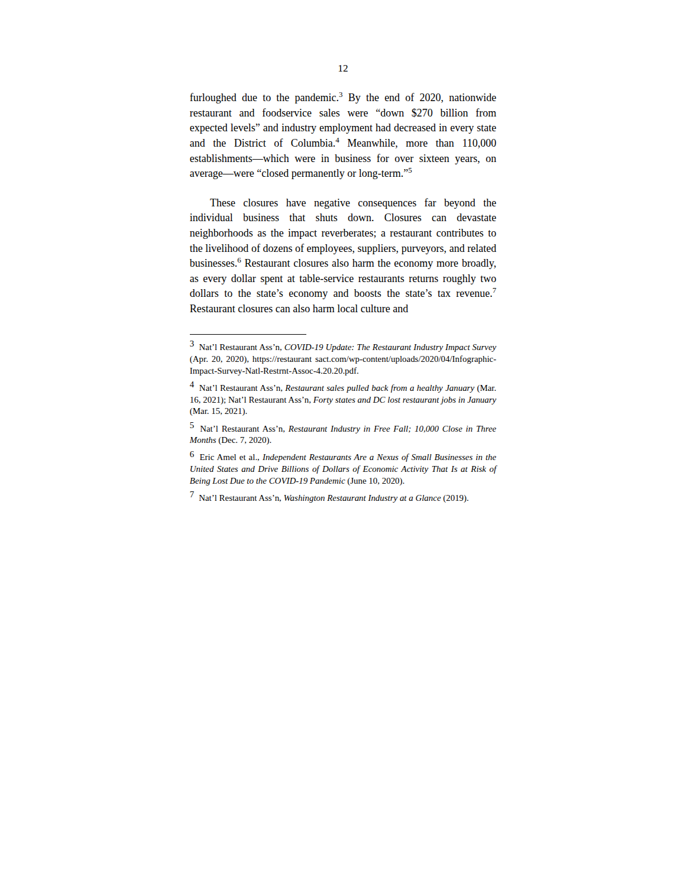12
furloughed due to the pandemic.3 By the end of 2020, nationwide restaurant and foodservice sales were “down $270 billion from expected levels” and industry employment had decreased in every state and the District of Columbia.4 Meanwhile, more than 110,000 establishments—which were in business for over sixteen years, on average—were “closed permanently or long-term.”5
These closures have negative consequences far beyond the individual business that shuts down. Closures can devastate neighborhoods as the impact reverberates; a restaurant contributes to the livelihood of dozens of employees, suppliers, purveyors, and related businesses.6 Restaurant closures also harm the economy more broadly, as every dollar spent at table-service restaurants returns roughly two dollars to the state’s economy and boosts the state’s tax revenue.7 Restaurant closures can also harm local culture and
3 Nat’l Restaurant Ass’n, COVID-19 Update: The Restaurant Industry Impact Survey (Apr. 20, 2020), https://restaurant sact.com/wp-content/uploads/2020/04/Infographic-Impact-Survey-Natl-Restrnt-Assoc-4.20.20.pdf.
4 Nat’l Restaurant Ass’n, Restaurant sales pulled back from a healthy January (Mar. 16, 2021); Nat’l Restaurant Ass’n, Forty states and DC lost restaurant jobs in January (Mar. 15, 2021).
5 Nat’l Restaurant Ass’n, Restaurant Industry in Free Fall; 10,000 Close in Three Months (Dec. 7, 2020).
6 Eric Amel et al., Independent Restaurants Are a Nexus of Small Businesses in the United States and Drive Billions of Dollars of Economic Activity That Is at Risk of Being Lost Due to the COVID-19 Pandemic (June 10, 2020).
7 Nat’l Restaurant Ass’n, Washington Restaurant Industry at a Glance (2019).